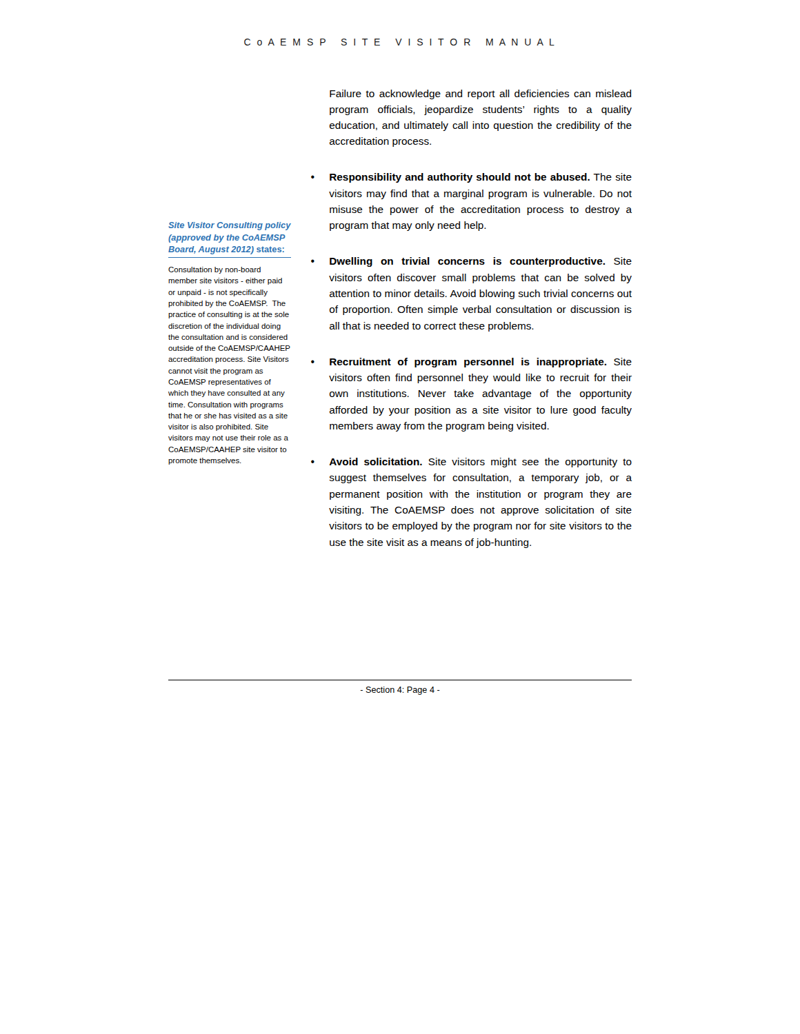C o A E M S P S I T E V I S I T O R M A N U A L
Site Visitor Consulting policy (approved by the CoAEMSP Board, August 2012) states:
Consultation by non-board member site visitors - either paid or unpaid - is not specifically prohibited by the CoAEMSP. The practice of consulting is at the sole discretion of the individual doing the consultation and is considered outside of the CoAEMSP/CAAHEP accreditation process. Site Visitors cannot visit the program as CoAEMSP representatives of which they have consulted at any time. Consultation with programs that he or she has visited as a site visitor is also prohibited. Site visitors may not use their role as a CoAEMSP/CAAHEP site visitor to promote themselves.
Failure to acknowledge and report all deficiencies can mislead program officials, jeopardize students’ rights to a quality education, and ultimately call into question the credibility of the accreditation process.
Responsibility and authority should not be abused. The site visitors may find that a marginal program is vulnerable. Do not misuse the power of the accreditation process to destroy a program that may only need help.
Dwelling on trivial concerns is counterproductive. Site visitors often discover small problems that can be solved by attention to minor details. Avoid blowing such trivial concerns out of proportion. Often simple verbal consultation or discussion is all that is needed to correct these problems.
Recruitment of program personnel is inappropriate. Site visitors often find personnel they would like to recruit for their own institutions. Never take advantage of the opportunity afforded by your position as a site visitor to lure good faculty members away from the program being visited.
Avoid solicitation. Site visitors might see the opportunity to suggest themselves for consultation, a temporary job, or a permanent position with the institution or program they are visiting. The CoAEMSP does not approve solicitation of site visitors to be employed by the program nor for site visitors to the use the site visit as a means of job-hunting.
- Section 4: Page 4 -